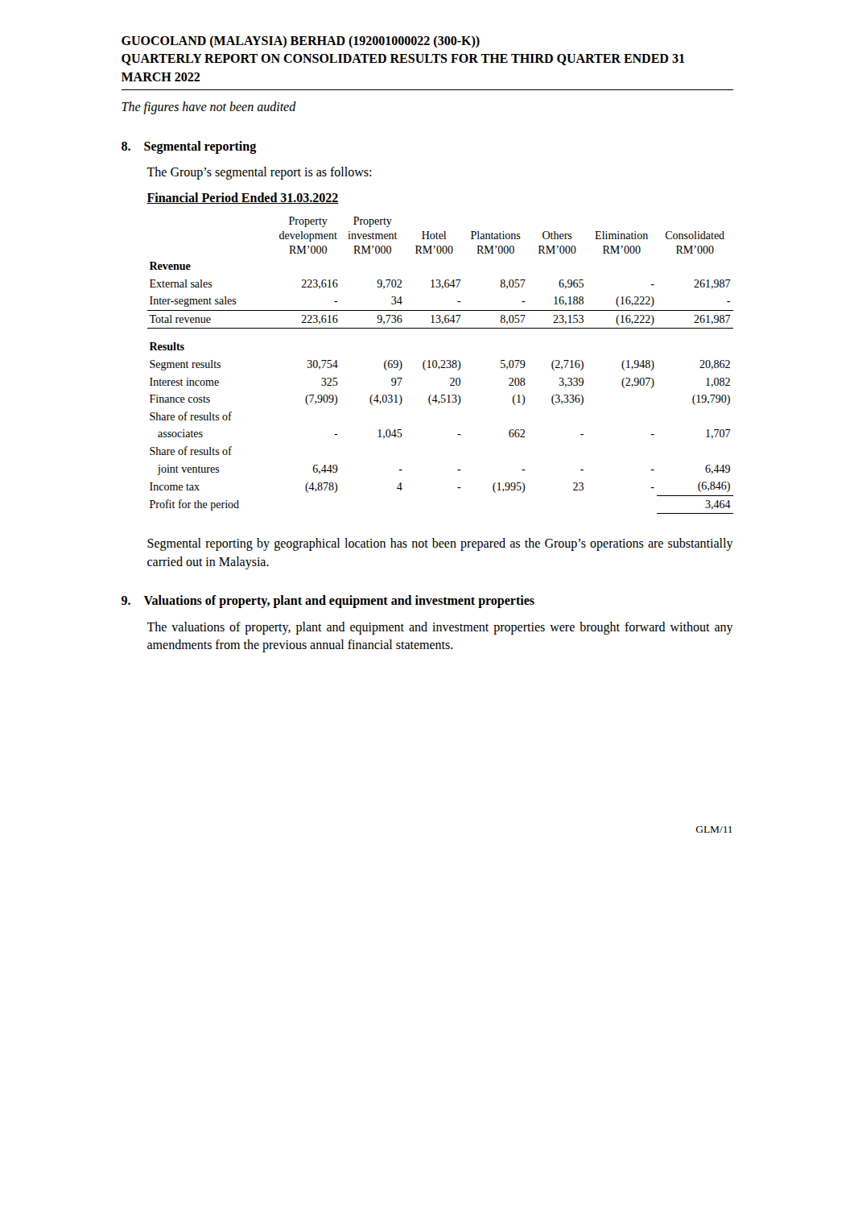GUOCOLAND (MALAYSIA) BERHAD (192001000022 (300-K))
QUARTERLY REPORT ON CONSOLIDATED RESULTS FOR THE THIRD QUARTER ENDED 31 MARCH 2022
The figures have not been audited
8. Segmental reporting
The Group’s segmental report is as follows:
Financial Period Ended 31.03.2022
| | Property | Property | | | | | |
| | development | investment | Hotel | Plantations | Others | Elimination | Consolidated |
| | RM’000 | RM’000 | RM’000 | RM’000 | RM’000 | RM’000 | RM’000 |
| Revenue | |
| External sales | 223,616 | 9,702 | 13,647 | 8,057 | 6,965 | - | 261,987 |
| Inter-segment sales | - | 34 | - | - | 16,188 | (16,222) | - |
| Total revenue | 223,616 | 9,736 | 13,647 | 8,057 | 23,153 | (16,222) | 261,987 |
| Results | |
| Segment results | 30,754 | (69) | (10,238) | 5,079 | (2,716) | (1,948) | 20,862 |
| Interest income | 325 | 97 | 20 | 208 | 3,339 | (2,907) | 1,082 |
| Finance costs | (7,909) | (4,031) | (4,513) | (1) | (3,336) | | (19,790) |
| Share of results of | |
| associates | - | 1,045 | - | 662 | - | - | 1,707 |
| Share of results of | |
| joint ventures | 6,449 | - | - | - | - | - | 6,449 |
| Income tax | (4,878) | 4 | - | (1,995) | 23 | - | (6,846) |
| Profit for the period | | | | | | | 3,464 |
Segmental reporting by geographical location has not been prepared as the Group’s operations are substantially carried out in Malaysia.
9. Valuations of property, plant and equipment and investment properties
The valuations of property, plant and equipment and investment properties were brought forward without any amendments from the previous annual financial statements.
GLM/11